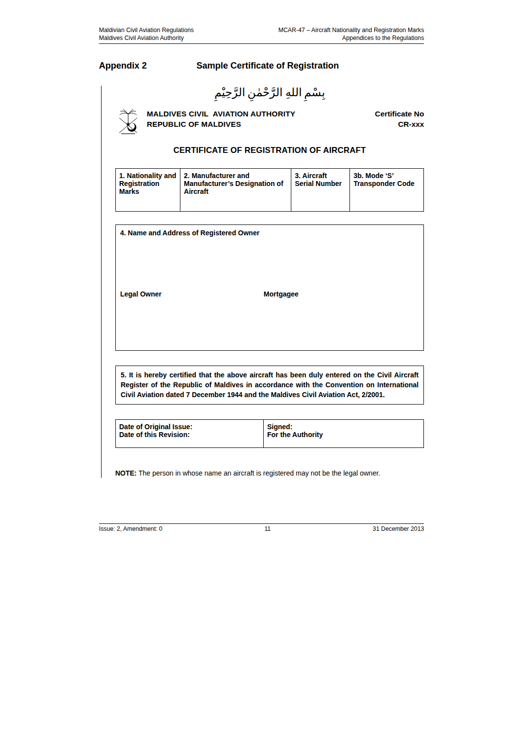Maldivian Civil Aviation Regulations
MCAR-47 – Aircraft Nationality and Registration Marks
Maldives Civil Aviation Authority
Appendices to the Regulations
Appendix 2 Sample Certificate of Registration
بِسْمِ اللهِ الرَّحْمٰنِ الرَّحِيْمِ
MALDIVES CIVIL AVIATION AUTHORITY
REPUBLIC OF MALDIVES
Certificate No
CR-xxx
CERTIFICATE OF REGISTRATION OF AIRCRAFT
| 1. Nationality and Registration Marks | 2. Manufacturer and Manufacturer’s Designation of Aircraft | 3. Aircraft Serial Number | 3b. Mode ‘S’ Transponder Code |
4. Name and Address of Registered Owner
Legal Owner
Mortgagee
5. It is hereby certified that the above aircraft has been duly entered on the Civil Aircraft Register of the Republic of Maldives in accordance with the Convention on International Civil Aviation dated 7 December 1944 and the Maldives Civil Aviation Act, 2/2001.
| Date of Original Issue: Date of this Revision: | Signed: For the Authority |
NOTE: The person in whose name an aircraft is registered may not be the legal owner.
Issue: 2, Amendment: 0
11
31 December 2013